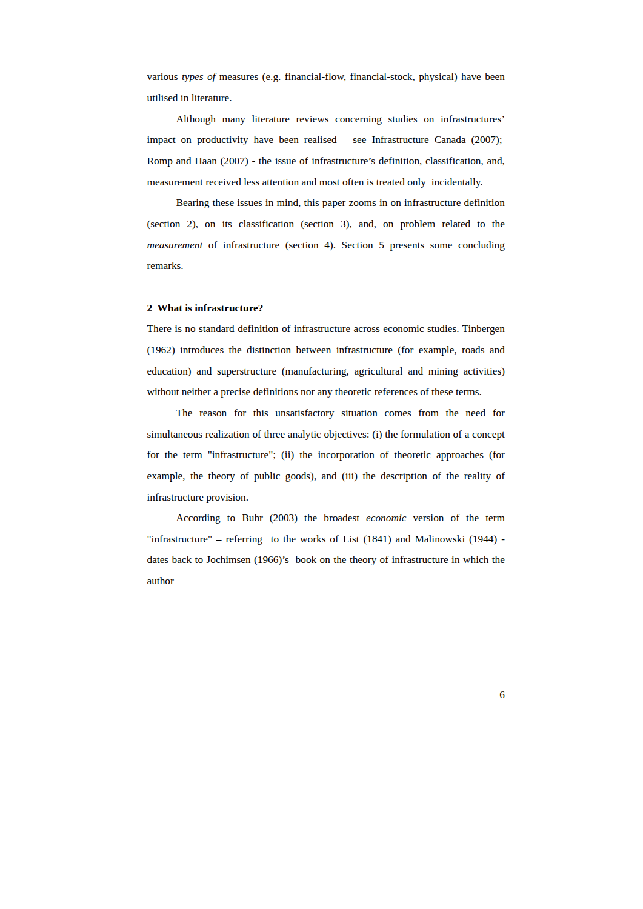various types of measures (e.g. financial-flow, financial-stock, physical) have been utilised in literature.
Although many literature reviews concerning studies on infrastructures’ impact on productivity have been realised – see Infrastructure Canada (2007); Romp and Haan (2007) - the issue of infrastructure’s definition, classification, and, measurement received less attention and most often is treated only incidentally.
Bearing these issues in mind, this paper zooms in on infrastructure definition (section 2), on its classification (section 3), and, on problem related to the measurement of infrastructure (section 4). Section 5 presents some concluding remarks.
2 What is infrastructure?
There is no standard definition of infrastructure across economic studies. Tinbergen (1962) introduces the distinction between infrastructure (for example, roads and education) and superstructure (manufacturing, agricultural and mining activities) without neither a precise definitions nor any theoretic references of these terms.
The reason for this unsatisfactory situation comes from the need for simultaneous realization of three analytic objectives: (i) the formulation of a concept for the term "infrastructure"; (ii) the incorporation of theoretic approaches (for example, the theory of public goods), and (iii) the description of the reality of infrastructure provision.
According to Buhr (2003) the broadest economic version of the term "infrastructure" – referring to the works of List (1841) and Malinowski (1944) - dates back to Jochimsen (1966)’s book on the theory of infrastructure in which the author
6